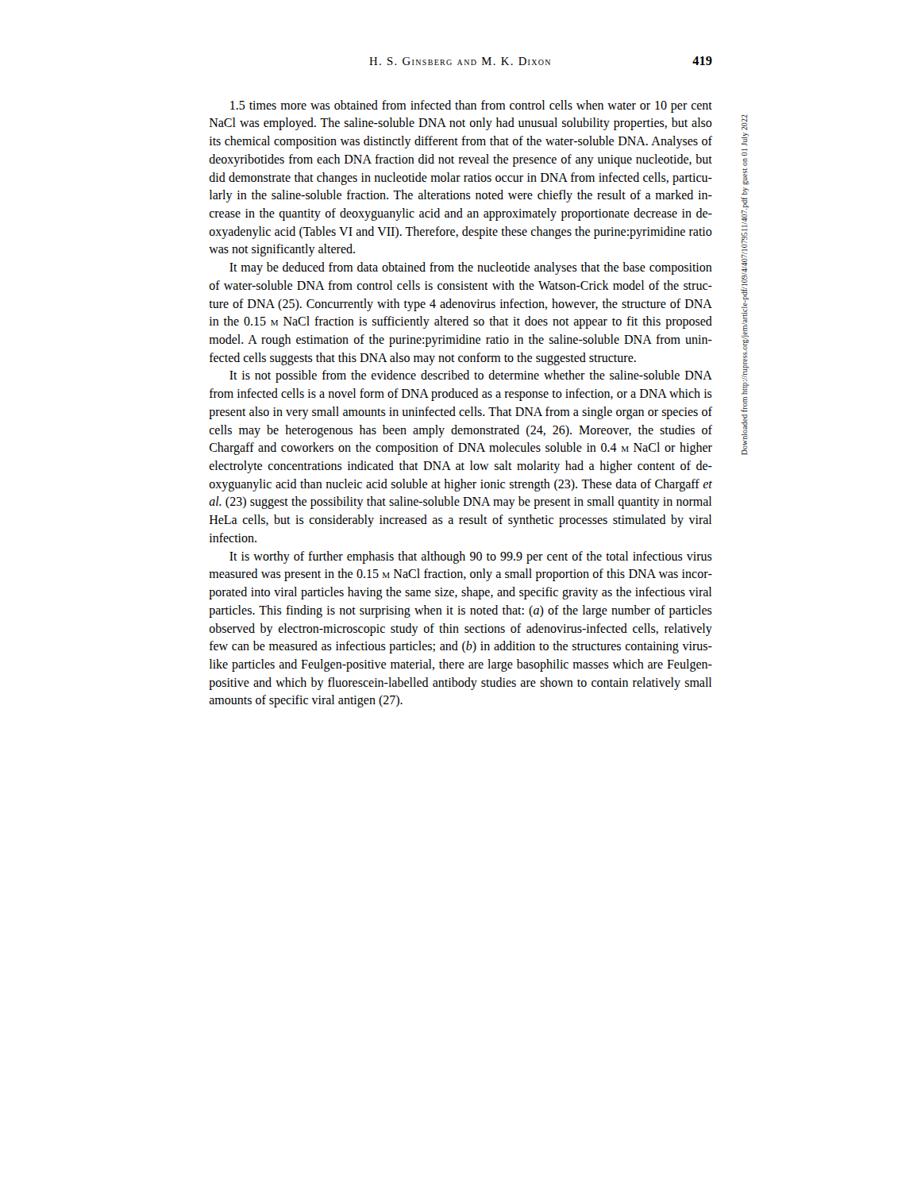H. S. Ginsberg and M. K. Dixon 419
1.5 times more was obtained from infected than from control cells when water or 10 per cent NaCl was employed. The saline-soluble DNA not only had unusual solubility properties, but also its chemical composition was distinctly different from that of the water-soluble DNA. Analyses of deoxyribotides from each DNA fraction did not reveal the presence of any unique nucleotide, but did demonstrate that changes in nucleotide molar ratios occur in DNA from infected cells, particularly in the saline-soluble fraction. The alterations noted were chiefly the result of a marked increase in the quantity of deoxyguanylic acid and an approximately proportionate decrease in deoxyadenylic acid (Tables VI and VII). Therefore, despite these changes the purine:pyrimidine ratio was not significantly altered.
It may be deduced from data obtained from the nucleotide analyses that the base composition of water-soluble DNA from control cells is consistent with the Watson-Crick model of the structure of DNA (25). Concurrently with type 4 adenovirus infection, however, the structure of DNA in the 0.15 m NaCl fraction is sufficiently altered so that it does not appear to fit this proposed model. A rough estimation of the purine:pyrimidine ratio in the saline-soluble DNA from uninfected cells suggests that this DNA also may not conform to the suggested structure.
It is not possible from the evidence described to determine whether the saline-soluble DNA from infected cells is a novel form of DNA produced as a response to infection, or a DNA which is present also in very small amounts in uninfected cells. That DNA from a single organ or species of cells may be heterogenous has been amply demonstrated (24, 26). Moreover, the studies of Chargaff and coworkers on the composition of DNA molecules soluble in 0.4 m NaCl or higher electrolyte concentrations indicated that DNA at low salt molarity had a higher content of deoxyguanylic acid than nucleic acid soluble at higher ionic strength (23). These data of Chargaff et al. (23) suggest the possibility that saline-soluble DNA may be present in small quantity in normal HeLa cells, but is considerably increased as a result of synthetic processes stimulated by viral infection.
It is worthy of further emphasis that although 90 to 99.9 per cent of the total infectious virus measured was present in the 0.15 m NaCl fraction, only a small proportion of this DNA was incorporated into viral particles having the same size, shape, and specific gravity as the infectious viral particles. This finding is not surprising when it is noted that: (a) of the large number of particles observed by electron-microscopic study of thin sections of adenovirus-infected cells, relatively few can be measured as infectious particles; and (b) in addition to the structures containing virus-like particles and Feulgen-positive material, there are large basophilic masses which are Feulgen-positive and which by fluorescein-labelled antibody studies are shown to contain relatively small amounts of specific viral antigen (27).
Downloaded from http://rupress.org/jem/article-pdf/109/4/407/1079511/407.pdf by guest on 01 July 2022